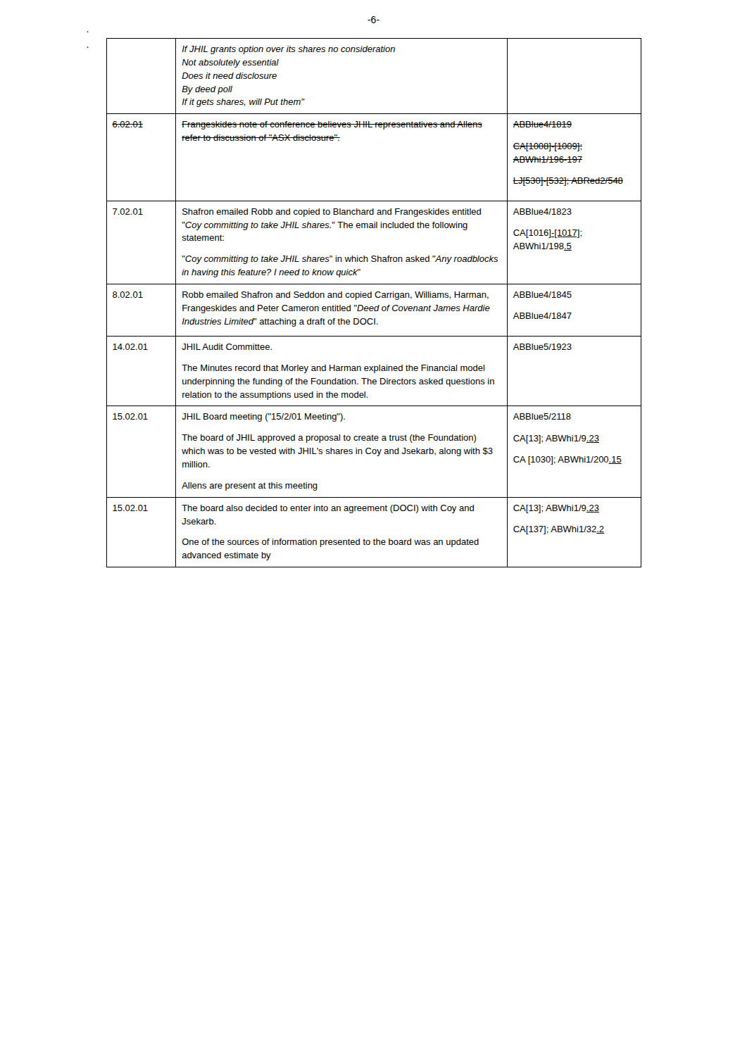.
.
-6-
| | If JHIL grants option over its shares no consideration Not absolutely essential Does it need disclosure By deed poll If it gets shares, will Put them" | |
| 6.02.01 | Frangeskides note of conference believes JHIL representatives and Allens refer to discussion of "ASX disclosure". | ABBlue4/1819 CA[1008]-[1009]; ABWhi1/196-197 LJ[530]-[532]; ABRed2/548 |
| 7.02.01 | Shafron emailed Robb and copied to Blanchard and Frangeskides entitled " Coy committing to take JHIL shares. " The email included the following statement: " Coy committing to take JHIL shares " in which Shafron asked " Any roadblocks in having this feature? I need to know quick " | ABBlue4/1823 CA[1016 ]-[1017] ; ABWhi1/198 .5 |
| 8.02.01 | Robb emailed Shafron and Seddon and copied Carrigan, Williams, Harman, Frangeskides and Peter Cameron entitled " Deed of Covenant James Hardie Industries Limited " attaching a draft of the DOCI. | ABBlue4/1845 ABBlue4/1847 |
| 14.02.01 | JHIL Audit Committee. The Minutes record that Morley and Harman explained the Financial model underpinning the funding of the Foundation. The Directors asked questions in relation to the assumptions used in the model. | ABBlue5/1923 |
| 15.02.01 | JHIL Board meeting ("15/2/01 Meeting"). The board of JHIL approved a proposal to create a trust (the Foundation) which was to be vested with JHIL's shares in Coy and Jsekarb, along with $3 million. Allens are present at this meeting | ABBlue5/2118 CA[13]; ABWhi1/9 .23 CA [1030]; ABWhi1/200 .15 |
| 15.02.01 | The board also decided to enter into an agreement (DOCI) with Coy and Jsekarb. One of the sources of information presented to the board was an updated advanced estimate by | CA[13]; ABWhi1/9 .23 CA[137]; ABWhi1/32 .2 |